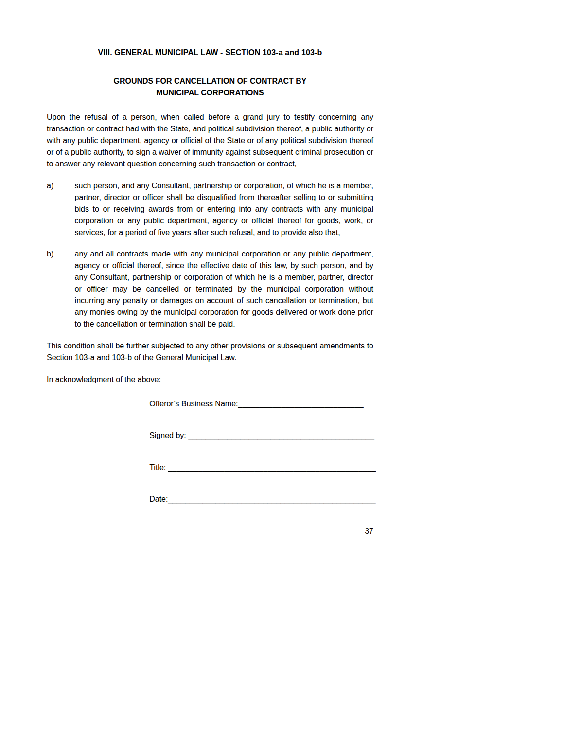VIII. GENERAL MUNICIPAL LAW - SECTION 103-a and 103-b
GROUNDS FOR CANCELLATION OF CONTRACT BY MUNICIPAL CORPORATIONS
Upon the refusal of a person, when called before a grand jury to testify concerning any transaction or contract had with the State, and political subdivision thereof, a public authority or with any public department, agency or official of the State or of any political subdivision thereof or of a public authority, to sign a waiver of immunity against subsequent criminal prosecution or to answer any relevant question concerning such transaction or contract,
a) such person, and any Consultant, partnership or corporation, of which he is a member, partner, director or officer shall be disqualified from thereafter selling to or submitting bids to or receiving awards from or entering into any contracts with any municipal corporation or any public department, agency or official thereof for goods, work, or services, for a period of five years after such refusal, and to provide also that,
b) any and all contracts made with any municipal corporation or any public department, agency or official thereof, since the effective date of this law, by such person, and by any Consultant, partnership or corporation of which he is a member, partner, director or officer may be cancelled or terminated by the municipal corporation without incurring any penalty or damages on account of such cancellation or termination, but any monies owing by the municipal corporation for goods delivered or work done prior to the cancellation or termination shall be paid.
This condition shall be further subjected to any other provisions or subsequent amendments to Section 103-a and 103-b of the General Municipal Law.
In acknowledgment of the above:
Offeror’s Business Name:_____________________________
Signed by: ___________________________________________
Title: ________________________________________________
Date:________________________________________________
37